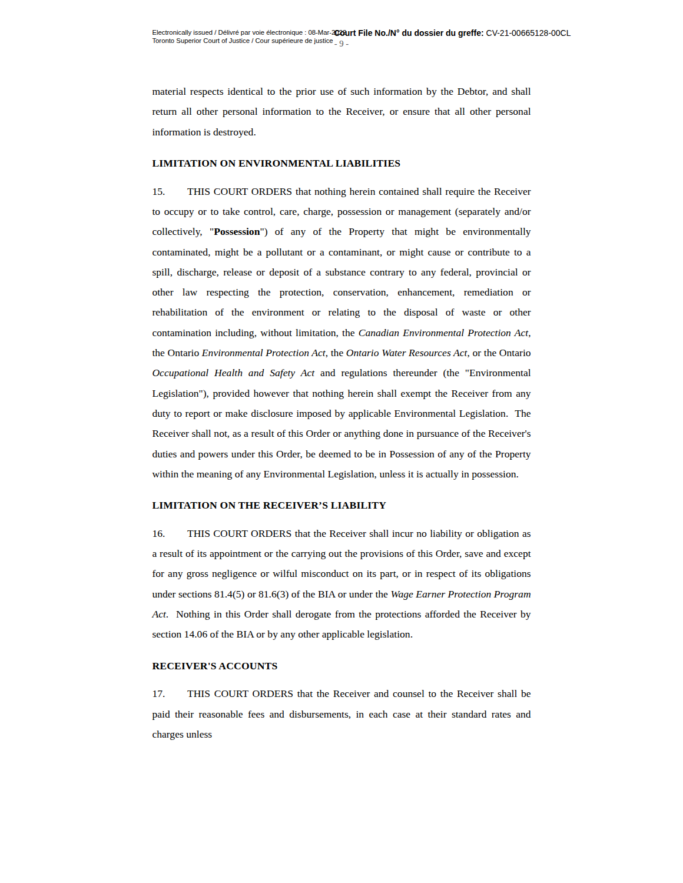Electronically issued / Délivré par voie électronique : 08-Mar-2022
Toronto Superior Court of Justice / Cour supérieure de justice
Court File No./N° du dossier du greffe: CV-21-00665128-00CL
- 9 -
material respects identical to the prior use of such information by the Debtor, and shall return all other personal information to the Receiver, or ensure that all other personal information is destroyed.
LIMITATION ON ENVIRONMENTAL LIABILITIES
15. THIS COURT ORDERS that nothing herein contained shall require the Receiver to occupy or to take control, care, charge, possession or management (separately and/or collectively, "Possession") of any of the Property that might be environmentally contaminated, might be a pollutant or a contaminant, or might cause or contribute to a spill, discharge, release or deposit of a substance contrary to any federal, provincial or other law respecting the protection, conservation, enhancement, remediation or rehabilitation of the environment or relating to the disposal of waste or other contamination including, without limitation, the Canadian Environmental Protection Act, the Ontario Environmental Protection Act, the Ontario Water Resources Act, or the Ontario Occupational Health and Safety Act and regulations thereunder (the "Environmental Legislation"), provided however that nothing herein shall exempt the Receiver from any duty to report or make disclosure imposed by applicable Environmental Legislation. The Receiver shall not, as a result of this Order or anything done in pursuance of the Receiver's duties and powers under this Order, be deemed to be in Possession of any of the Property within the meaning of any Environmental Legislation, unless it is actually in possession.
LIMITATION ON THE RECEIVER’S LIABILITY
16. THIS COURT ORDERS that the Receiver shall incur no liability or obligation as a result of its appointment or the carrying out the provisions of this Order, save and except for any gross negligence or wilful misconduct on its part, or in respect of its obligations under sections 81.4(5) or 81.6(3) of the BIA or under the Wage Earner Protection Program Act. Nothing in this Order shall derogate from the protections afforded the Receiver by section 14.06 of the BIA or by any other applicable legislation.
RECEIVER'S ACCOUNTS
17. THIS COURT ORDERS that the Receiver and counsel to the Receiver shall be paid their reasonable fees and disbursements, in each case at their standard rates and charges unless